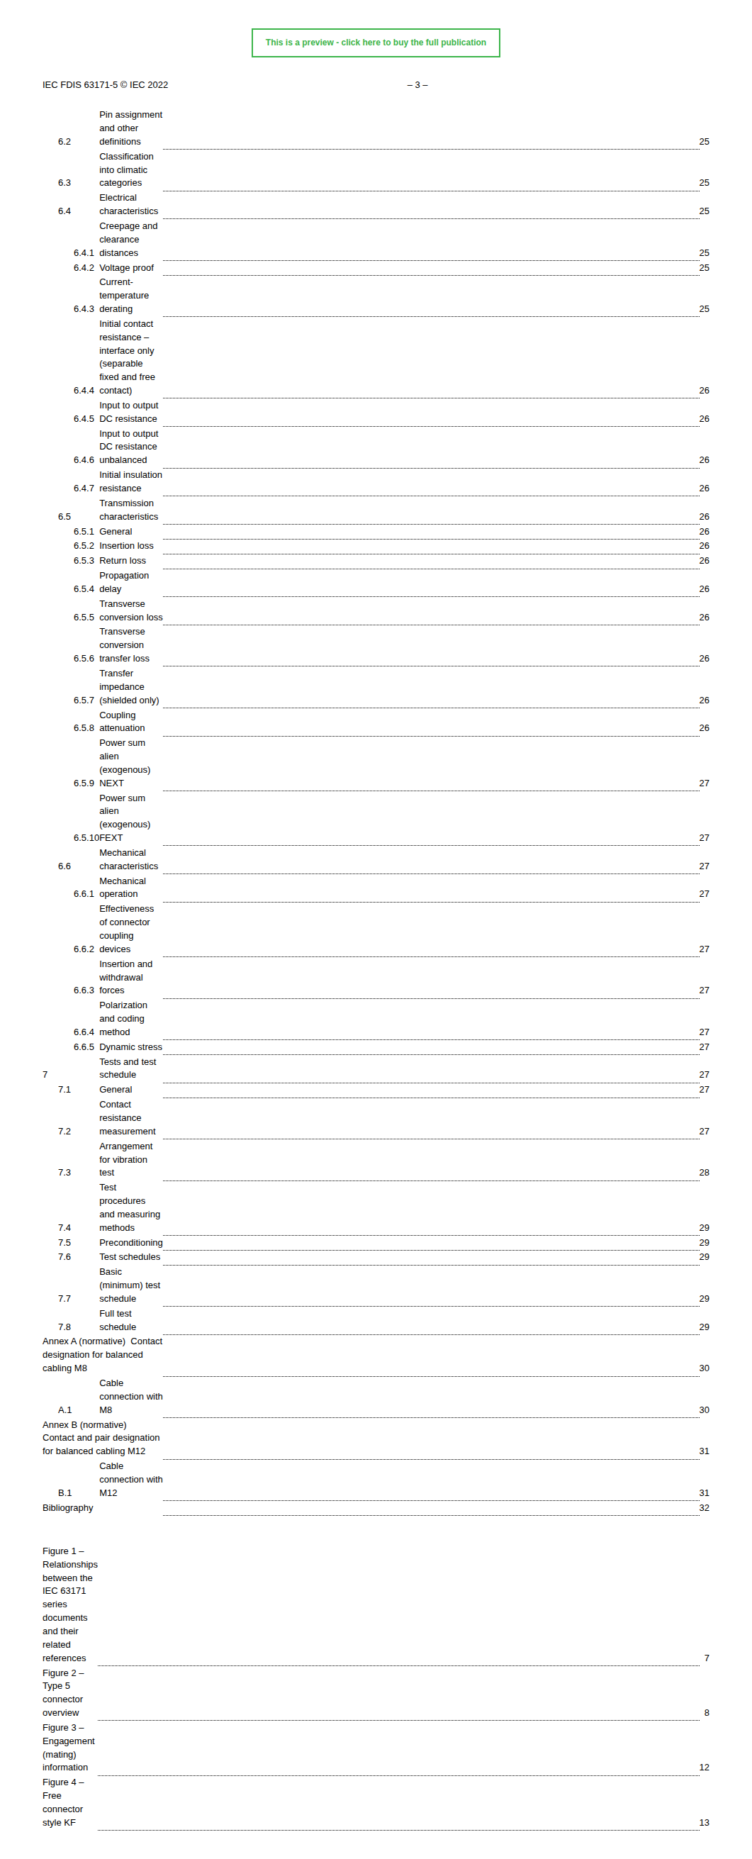This is a preview - click here to buy the full publication
IEC FDIS 63171-5 © IEC 2022
– 3 –
| 6.2 | Pin assignment and other definitions | | 25 |
| 6.3 | Classification into climatic categories | | 25 |
| 6.4 | Electrical characteristics | | 25 |
| 6.4.1 | Creepage and clearance distances | | 25 |
| 6.4.2 | Voltage proof | | 25 |
| 6.4.3 | Current-temperature derating | | 25 |
| 6.4.4 | Initial contact resistance – interface only (separable fixed and free contact) | | 26 |
| 6.4.5 | Input to output DC resistance | | 26 |
| 6.4.6 | Input to output DC resistance unbalanced | | 26 |
| 6.4.7 | Initial insulation resistance | | 26 |
| 6.5 | Transmission characteristics | | 26 |
| 6.5.1 | General | | 26 |
| 6.5.2 | Insertion loss | | 26 |
| 6.5.3 | Return loss | | 26 |
| 6.5.4 | Propagation delay | | 26 |
| 6.5.5 | Transverse conversion loss | | 26 |
| 6.5.6 | Transverse conversion transfer loss | | 26 |
| 6.5.7 | Transfer impedance (shielded only) | | 26 |
| 6.5.8 | Coupling attenuation | | 26 |
| 6.5.9 | Power sum alien (exogenous) NEXT | | 27 |
| 6.5.10 | Power sum alien (exogenous) FEXT | | 27 |
| 6.6 | Mechanical characteristics | | 27 |
| 6.6.1 | Mechanical operation | | 27 |
| 6.6.2 | Effectiveness of connector coupling devices | | 27 |
| 6.6.3 | Insertion and withdrawal forces | | 27 |
| 6.6.4 | Polarization and coding method | | 27 |
| 6.6.5 | Dynamic stress | | 27 |
| 7 | Tests and test schedule | | 27 |
| 7.1 | General | | 27 |
| 7.2 | Contact resistance measurement | | 27 |
| 7.3 | Arrangement for vibration test | | 28 |
| 7.4 | Test procedures and measuring methods | | 29 |
| 7.5 | Preconditioning | | 29 |
| 7.6 | Test schedules | | 29 |
| 7.7 | Basic (minimum) test schedule | | 29 |
| 7.8 | Full test schedule | | 29 |
| Annex A (normative) Contact designation for balanced cabling M8 | | 30 |
| A.1 | Cable connection with M8 | | 30 |
| Annex B (normative) Contact and pair designation for balanced cabling M12 | | 31 |
| B.1 | Cable connection with M12 | | 31 |
| Bibliography | | 32 |
| Figure 1 – Relationships between the IEC 63171 series documents and their related references | | 7 |
| Figure 2 – Type 5 connector overview | | 8 |
| Figure 3 – Engagement (mating) information | | 12 |
| Figure 4 – Free connector style KF | | 13 |